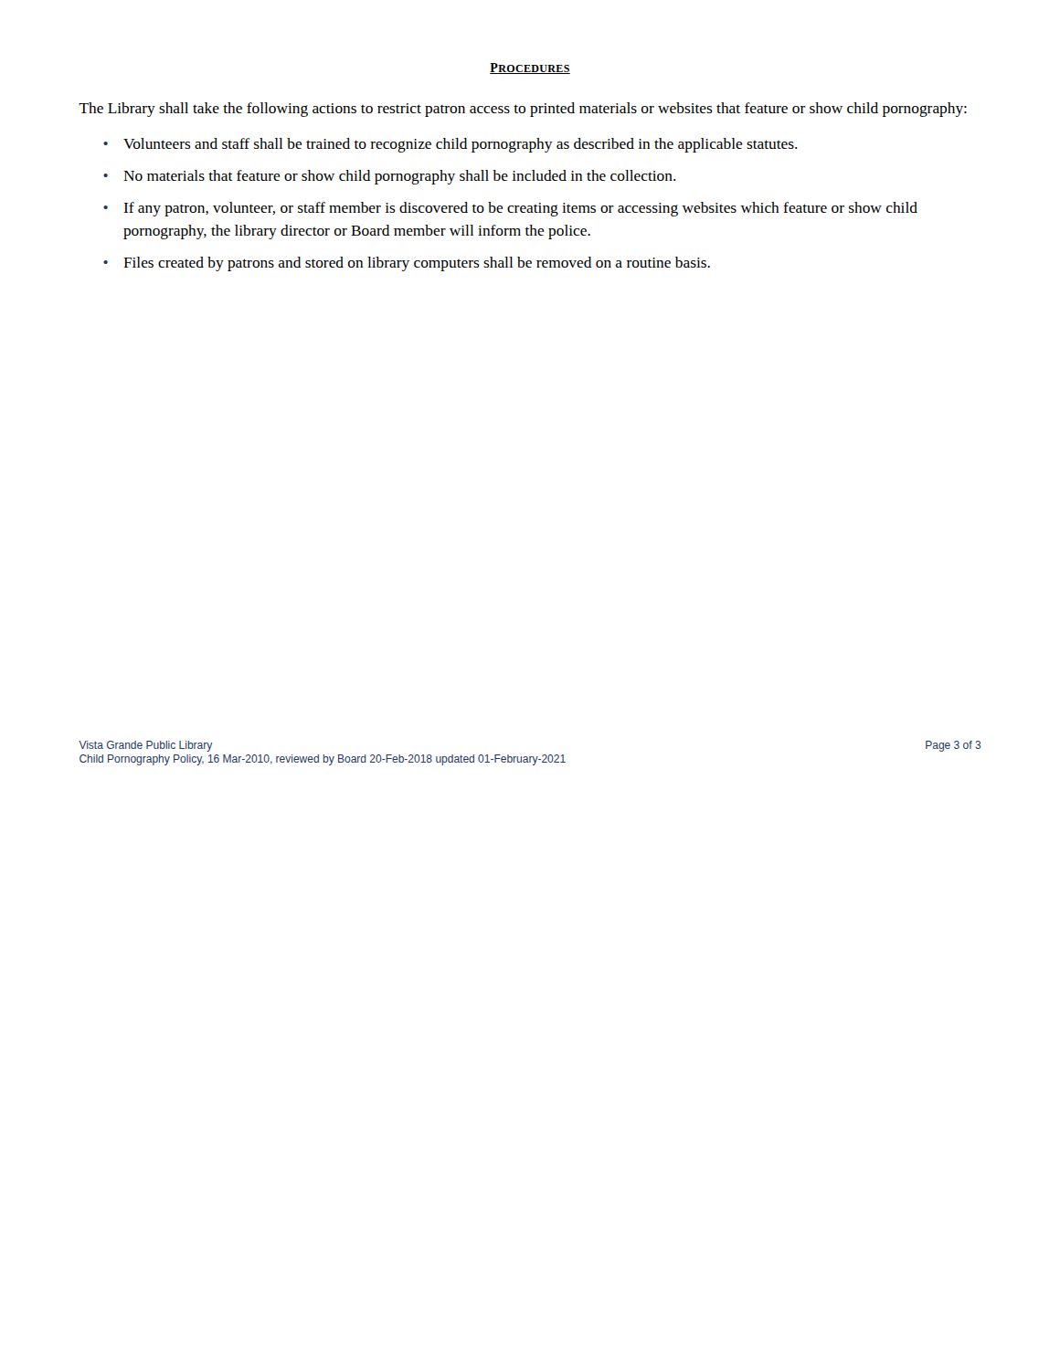Procedures
The Library shall take the following actions to restrict patron access to printed materials or websites that feature or show child pornography:
Volunteers and staff shall be trained to recognize child pornography as described in the applicable statutes.
No materials that feature or show child pornography shall be included in the collection.
If any patron, volunteer, or staff member is discovered to be creating items or accessing websites which feature or show child pornography, the library director or Board member will inform the police.
Files created by patrons and stored on library computers shall be removed on a routine basis.
Vista Grande Public Library
Child Pornography Policy, 16 Mar-2010, reviewed by Board 20-Feb-2018 updated 01-February-2021
Page 3 of 3